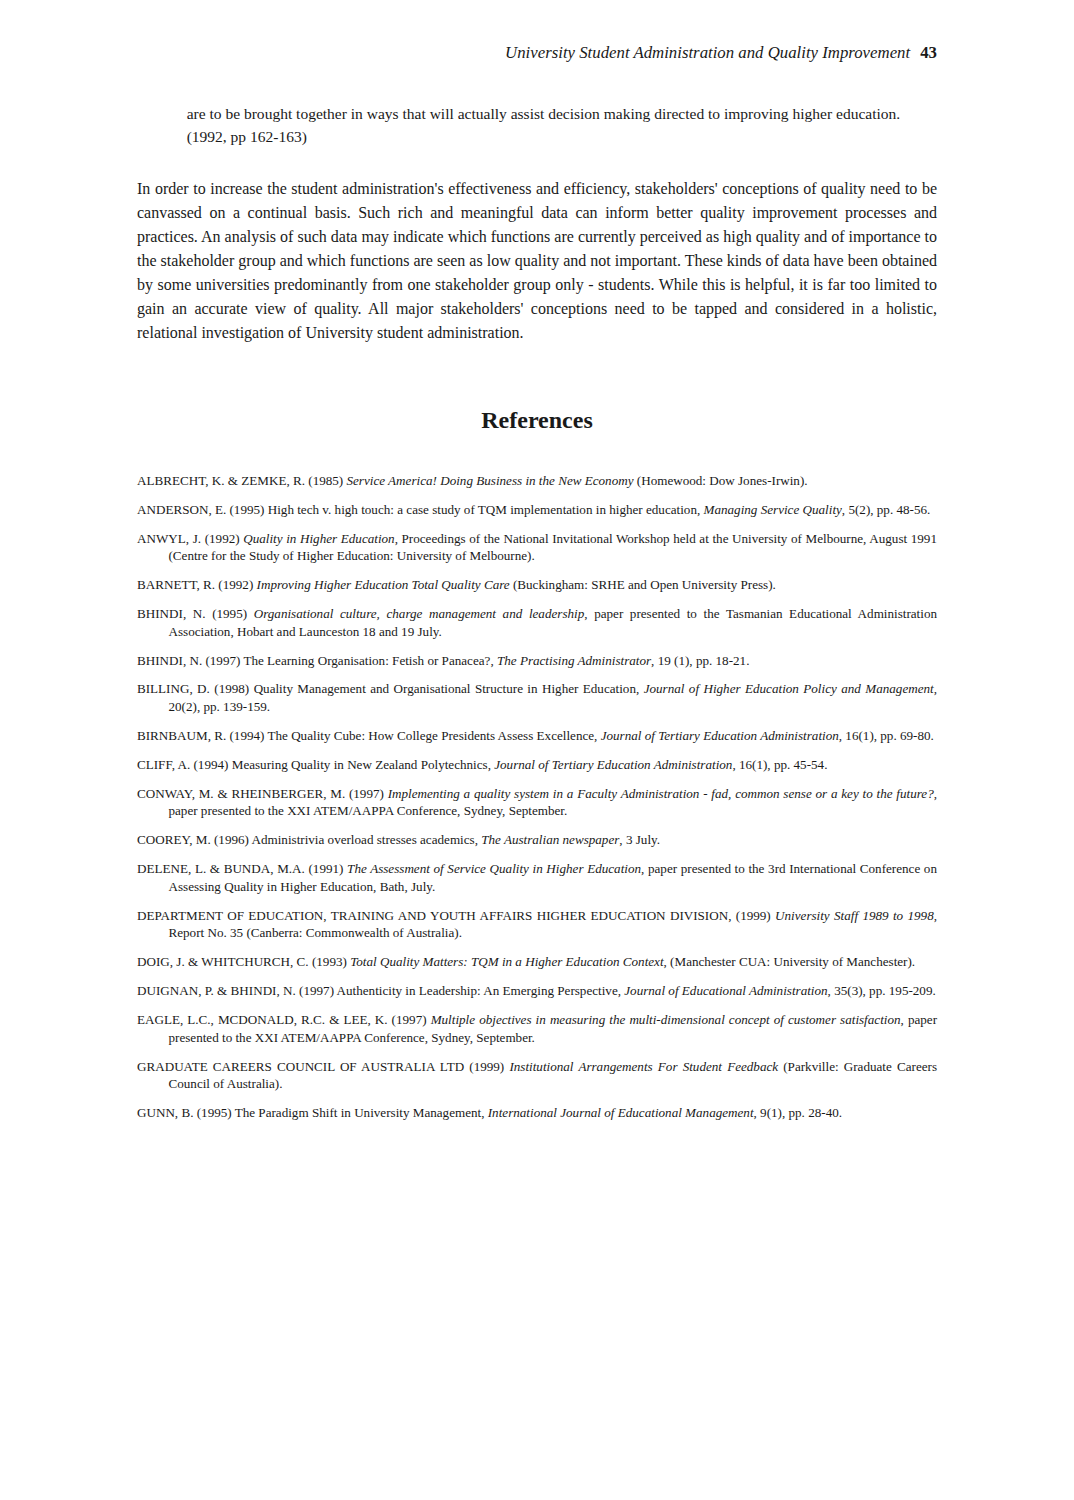University Student Administration and Quality Improvement 43
are to be brought together in ways that will actually assist decision making directed to improving higher education. (1992, pp 162-163)
In order to increase the student administration's effectiveness and efficiency, stakeholders' conceptions of quality need to be canvassed on a continual basis. Such rich and meaningful data can inform better quality improvement processes and practices. An analysis of such data may indicate which functions are currently perceived as high quality and of importance to the stakeholder group and which functions are seen as low quality and not important. These kinds of data have been obtained by some universities predominantly from one stakeholder group only - students. While this is helpful, it is far too limited to gain an accurate view of quality. All major stakeholders' conceptions need to be tapped and considered in a holistic, relational investigation of University student administration.
References
ALBRECHT, K. & ZEMKE, R. (1985) Service America! Doing Business in the New Economy (Homewood: Dow Jones-Irwin).
ANDERSON, E. (1995) High tech v. high touch: a case study of TQM implementation in higher education, Managing Service Quality, 5(2), pp. 48-56.
ANWYL, J. (1992) Quality in Higher Education, Proceedings of the National Invitational Workshop held at the University of Melbourne, August 1991 (Centre for the Study of Higher Education: University of Melbourne).
BARNETT, R. (1992) Improving Higher Education Total Quality Care (Buckingham: SRHE and Open University Press).
BHINDI, N. (1995) Organisational culture, charge management and leadership, paper presented to the Tasmanian Educational Administration Association, Hobart and Launceston 18 and 19 July.
BHINDI, N. (1997) The Learning Organisation: Fetish or Panacea?, The Practising Administrator, 19 (1), pp. 18-21.
BILLING, D. (1998) Quality Management and Organisational Structure in Higher Education, Journal of Higher Education Policy and Management, 20(2), pp. 139-159.
BIRNBAUM, R. (1994) The Quality Cube: How College Presidents Assess Excellence, Journal of Tertiary Education Administration, 16(1), pp. 69-80.
CLIFF, A. (1994) Measuring Quality in New Zealand Polytechnics, Journal of Tertiary Education Administration, 16(1), pp. 45-54.
CONWAY, M. & RHEINBERGER, M. (1997) Implementing a quality system in a Faculty Administration - fad, common sense or a key to the future?, paper presented to the XXI ATEM/AAPPA Conference, Sydney, September.
COOREY, M. (1996) Administrivia overload stresses academics, The Australian newspaper, 3 July.
DELENE, L. & BUNDA, M.A. (1991) The Assessment of Service Quality in Higher Education, paper presented to the 3rd International Conference on Assessing Quality in Higher Education, Bath, July.
DEPARTMENT OF EDUCATION, TRAINING AND YOUTH AFFAIRS HIGHER EDUCATION DIVISION, (1999) University Staff 1989 to 1998, Report No. 35 (Canberra: Commonwealth of Australia).
DOIG, J. & WHITCHURCH, C. (1993) Total Quality Matters: TQM in a Higher Education Context, (Manchester CUA: University of Manchester).
DUIGNAN, P. & BHINDI, N. (1997) Authenticity in Leadership: An Emerging Perspective, Journal of Educational Administration, 35(3), pp. 195-209.
EAGLE, L.C., MCDONALD, R.C. & LEE, K. (1997) Multiple objectives in measuring the multi-dimensional concept of customer satisfaction, paper presented to the XXI ATEM/AAPPA Conference, Sydney, September.
GRADUATE CAREERS COUNCIL OF AUSTRALIA LTD (1999) Institutional Arrangements For Student Feedback (Parkville: Graduate Careers Council of Australia).
GUNN, B. (1995) The Paradigm Shift in University Management, International Journal of Educational Management, 9(1), pp. 28-40.